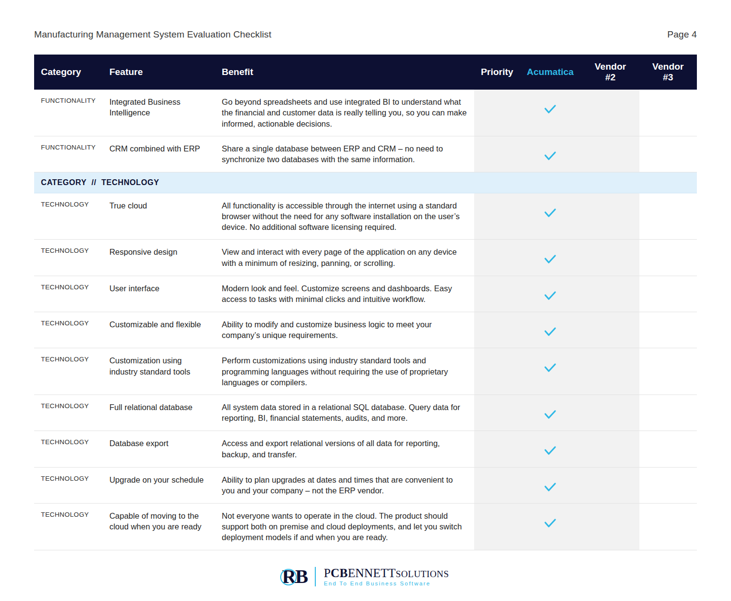Manufacturing Management System Evaluation Checklist
Page 4
| Category | Feature | Benefit | Priority | Acumatica | Vendor #2 | Vendor #3 |
| --- | --- | --- | --- | --- | --- | --- |
| Functionality | Integrated Business Intelligence | Go beyond spreadsheets and use integrated BI to understand what the financial and customer data is really telling you, so you can make informed, actionable decisions. | | | | |
| Functionality | CRM combined with ERP | Share a single database between ERP and CRM – no need to synchronize two databases with the same information. | | | | |
| CATEGORY // TECHNOLOGY |
| Technology | True cloud | All functionality is accessible through the internet using a standard browser without the need for any software installation on the user’s device. No additional software licensing required. | | | | |
| Technology | Responsive design | View and interact with every page of the application on any device with a minimum of resizing, panning, or scrolling. | | | | |
| Technology | User interface | Modern look and feel. Customize screens and dashboards. Easy access to tasks with minimal clicks and intuitive workflow. | | | | |
| Technology | Customizable and flexible | Ability to modify and customize business logic to meet your company’s unique requirements. | | | | |
| Technology | Customization using industry standard tools | Perform customizations using industry standard tools and programming languages without requiring the use of proprietary languages or compilers. | | | | |
| Technology | Full relational database | All system data stored in a relational SQL database. Query data for reporting, BI, financial statements, audits, and more. | | | | |
| Technology | Database export | Access and export relational versions of all data for reporting, backup, and transfer. | | | | |
| Technology | Upgrade on your schedule | Ability to plan upgrades at dates and times that are convenient to you and your company – not the ERP vendor. | | | | |
| Technology | Capable of moving to the cloud when you are ready | Not everyone wants to operate in the cloud. The product should support both on premise and cloud deployments, and let you switch deployment models if and when you are ready. | | | | |
RB
PCBENNETTSOLUTIONS
End To End Business Software